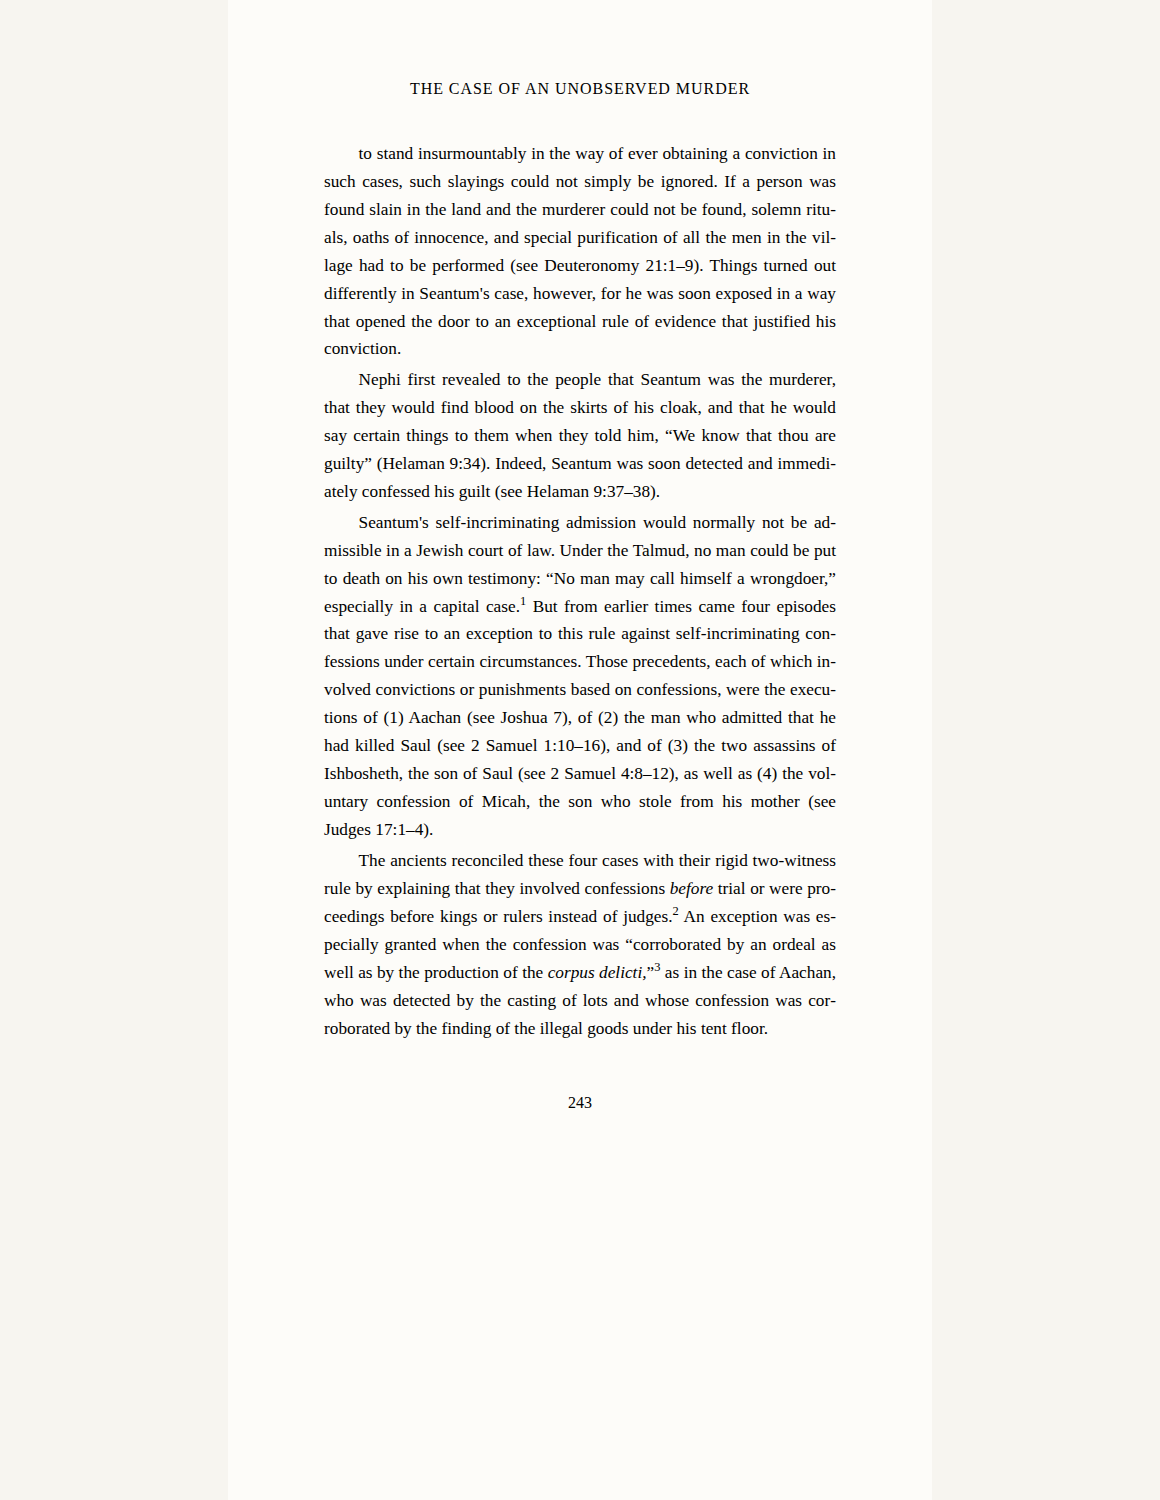The Case of an Unobserved Murder
to stand insurmountably in the way of ever obtaining a conviction in such cases, such slayings could not simply be ignored. If a person was found slain in the land and the murderer could not be found, solemn rituals, oaths of innocence, and special purification of all the men in the village had to be performed (see Deuteronomy 21:1–9). Things turned out differently in Seantum's case, however, for he was soon exposed in a way that opened the door to an exceptional rule of evidence that justified his conviction.
Nephi first revealed to the people that Seantum was the murderer, that they would find blood on the skirts of his cloak, and that he would say certain things to them when they told him, “We know that thou are guilty” (Helaman 9:34). Indeed, Seantum was soon detected and immediately confessed his guilt (see Helaman 9:37–38).
Seantum's self-incriminating admission would normally not be admissible in a Jewish court of law. Under the Talmud, no man could be put to death on his own testimony: “No man may call himself a wrongdoer,” especially in a capital case.1 But from earlier times came four episodes that gave rise to an exception to this rule against self-incriminating confessions under certain circumstances. Those precedents, each of which involved convictions or punishments based on confessions, were the executions of (1) Aachan (see Joshua 7), of (2) the man who admitted that he had killed Saul (see 2 Samuel 1:10–16), and of (3) the two assassins of Ishbosheth, the son of Saul (see 2 Samuel 4:8–12), as well as (4) the voluntary confession of Micah, the son who stole from his mother (see Judges 17:1–4).
The ancients reconciled these four cases with their rigid two-witness rule by explaining that they involved confessions before trial or were proceedings before kings or rulers instead of judges.2 An exception was especially granted when the confession was “corroborated by an ordeal as well as by the production of the corpus delicti,”3 as in the case of Aachan, who was detected by the casting of lots and whose confession was corroborated by the finding of the illegal goods under his tent floor.
243